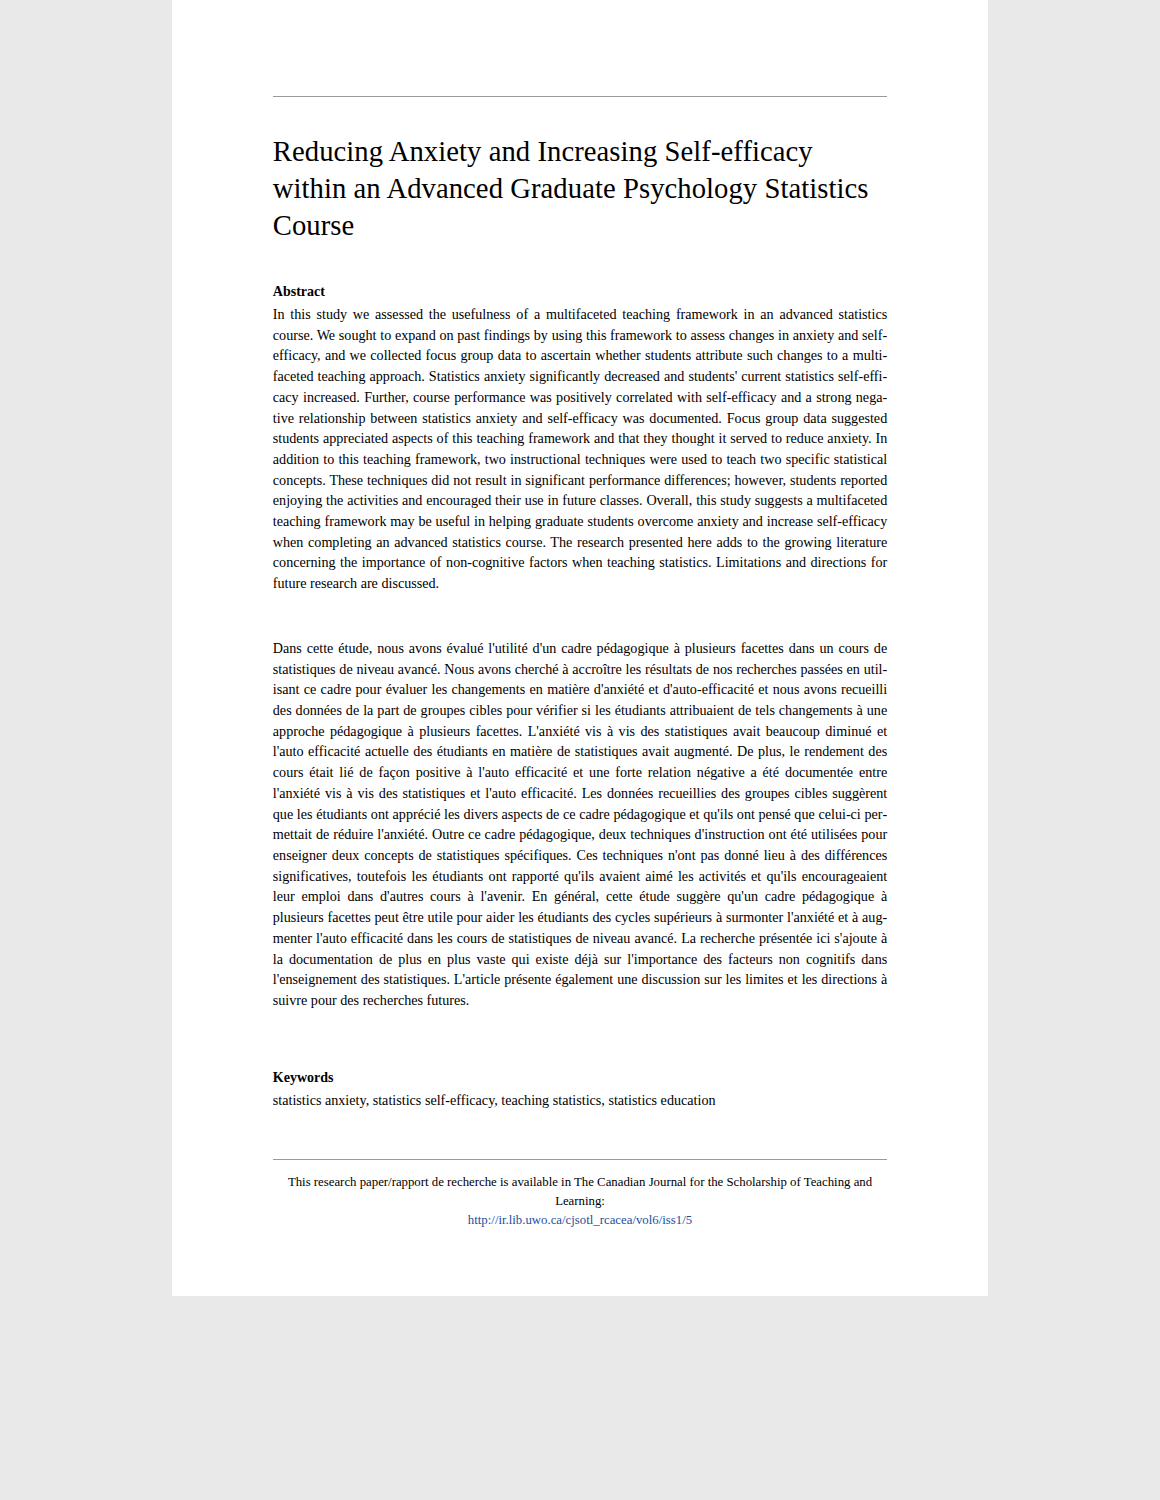Reducing Anxiety and Increasing Self-efficacy within an Advanced Graduate Psychology Statistics Course
Abstract
In this study we assessed the usefulness of a multifaceted teaching framework in an advanced statistics course. We sought to expand on past findings by using this framework to assess changes in anxiety and self-efficacy, and we collected focus group data to ascertain whether students attribute such changes to a multifaceted teaching approach. Statistics anxiety significantly decreased and students' current statistics self-efficacy increased. Further, course performance was positively correlated with self-efficacy and a strong negative relationship between statistics anxiety and self-efficacy was documented. Focus group data suggested students appreciated aspects of this teaching framework and that they thought it served to reduce anxiety. In addition to this teaching framework, two instructional techniques were used to teach two specific statistical concepts. These techniques did not result in significant performance differences; however, students reported enjoying the activities and encouraged their use in future classes. Overall, this study suggests a multifaceted teaching framework may be useful in helping graduate students overcome anxiety and increase self-efficacy when completing an advanced statistics course. The research presented here adds to the growing literature concerning the importance of non-cognitive factors when teaching statistics. Limitations and directions for future research are discussed.
Dans cette étude, nous avons évalué l'utilité d'un cadre pédagogique à plusieurs facettes dans un cours de statistiques de niveau avancé. Nous avons cherché à accroître les résultats de nos recherches passées en utilisant ce cadre pour évaluer les changements en matière d'anxiété et d'auto-efficacité et nous avons recueilli des données de la part de groupes cibles pour vérifier si les étudiants attribuaient de tels changements à une approche pédagogique à plusieurs facettes. L'anxiété vis à vis des statistiques avait beaucoup diminué et l'auto efficacité actuelle des étudiants en matière de statistiques avait augmenté. De plus, le rendement des cours était lié de façon positive à l'auto efficacité et une forte relation négative a été documentée entre l'anxiété vis à vis des statistiques et l'auto efficacité. Les données recueillies des groupes cibles suggèrent que les étudiants ont apprécié les divers aspects de ce cadre pédagogique et qu'ils ont pensé que celui-ci permettait de réduire l'anxiété. Outre ce cadre pédagogique, deux techniques d'instruction ont été utilisées pour enseigner deux concepts de statistiques spécifiques. Ces techniques n'ont pas donné lieu à des différences significatives, toutefois les étudiants ont rapporté qu'ils avaient aimé les activités et qu'ils encourageaient leur emploi dans d'autres cours à l'avenir. En général, cette étude suggère qu'un cadre pédagogique à plusieurs facettes peut être utile pour aider les étudiants des cycles supérieurs à surmonter l'anxiété et à augmenter l'auto efficacité dans les cours de statistiques de niveau avancé. La recherche présentée ici s'ajoute à la documentation de plus en plus vaste qui existe déjà sur l'importance des facteurs non cognitifs dans l'enseignement des statistiques. L'article présente également une discussion sur les limites et les directions à suivre pour des recherches futures.
Keywords
statistics anxiety, statistics self-efficacy, teaching statistics, statistics education
This research paper/rapport de recherche is available in The Canadian Journal for the Scholarship of Teaching and Learning:
http://ir.lib.uwo.ca/cjsotl_rcacea/vol6/iss1/5